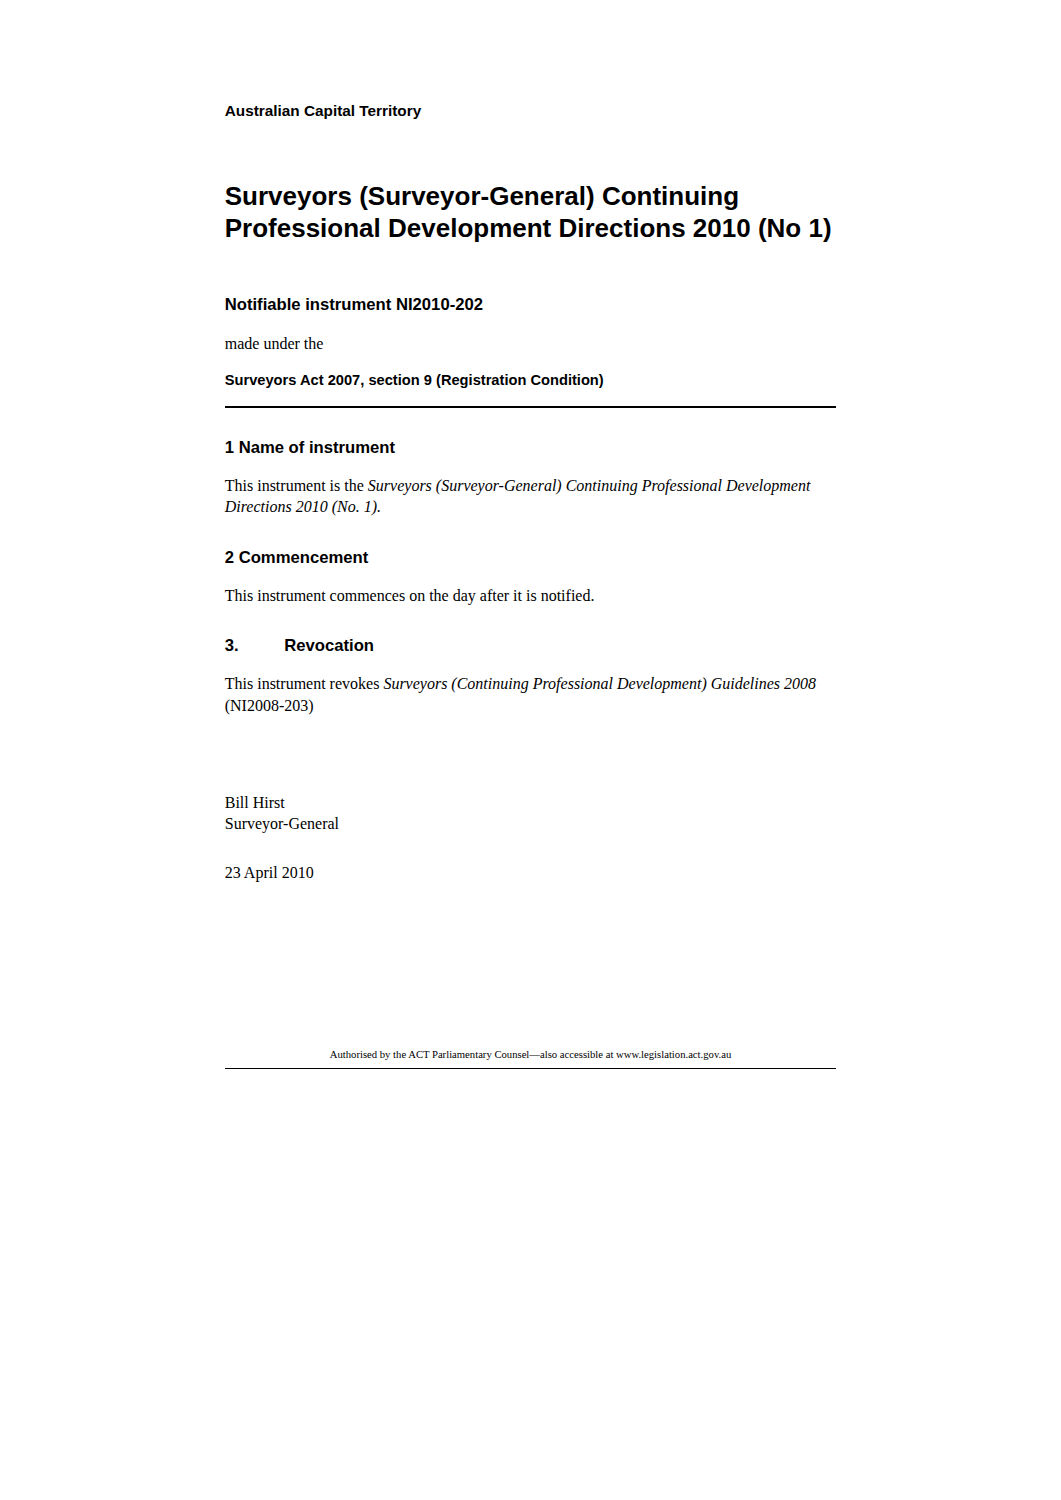Australian Capital Territory
Surveyors (Surveyor-General) Continuing Professional Development Directions 2010 (No 1)
Notifiable instrument NI2010-202
made under the
Surveyors Act 2007, section 9 (Registration Condition)
1 Name of instrument
This instrument is the Surveyors (Surveyor-General) Continuing Professional Development Directions 2010 (No. 1).
2 Commencement
This instrument commences on the day after it is notified.
3. Revocation
This instrument revokes Surveyors (Continuing Professional Development) Guidelines 2008 (NI2008-203)
Bill Hirst
Surveyor-General
23 April 2010
Authorised by the ACT Parliamentary Counsel—also accessible at www.legislation.act.gov.au